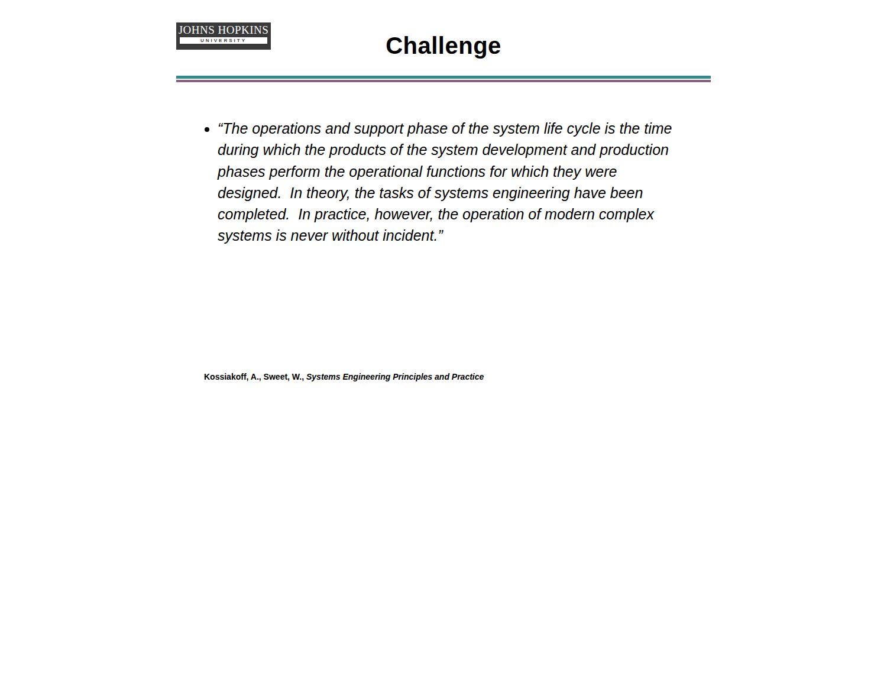JOHNS HOPKINS
UNIVERSITY
Challenge
“The operations and support phase of the system life cycle is the time during which the products of the system development and production phases perform the operational functions for which they were designed. In theory, the tasks of systems engineering have been completed. In practice, however, the operation of modern complex systems is never without incident.”
Kossiakoff, A., Sweet, W., Systems Engineering Principles and Practice